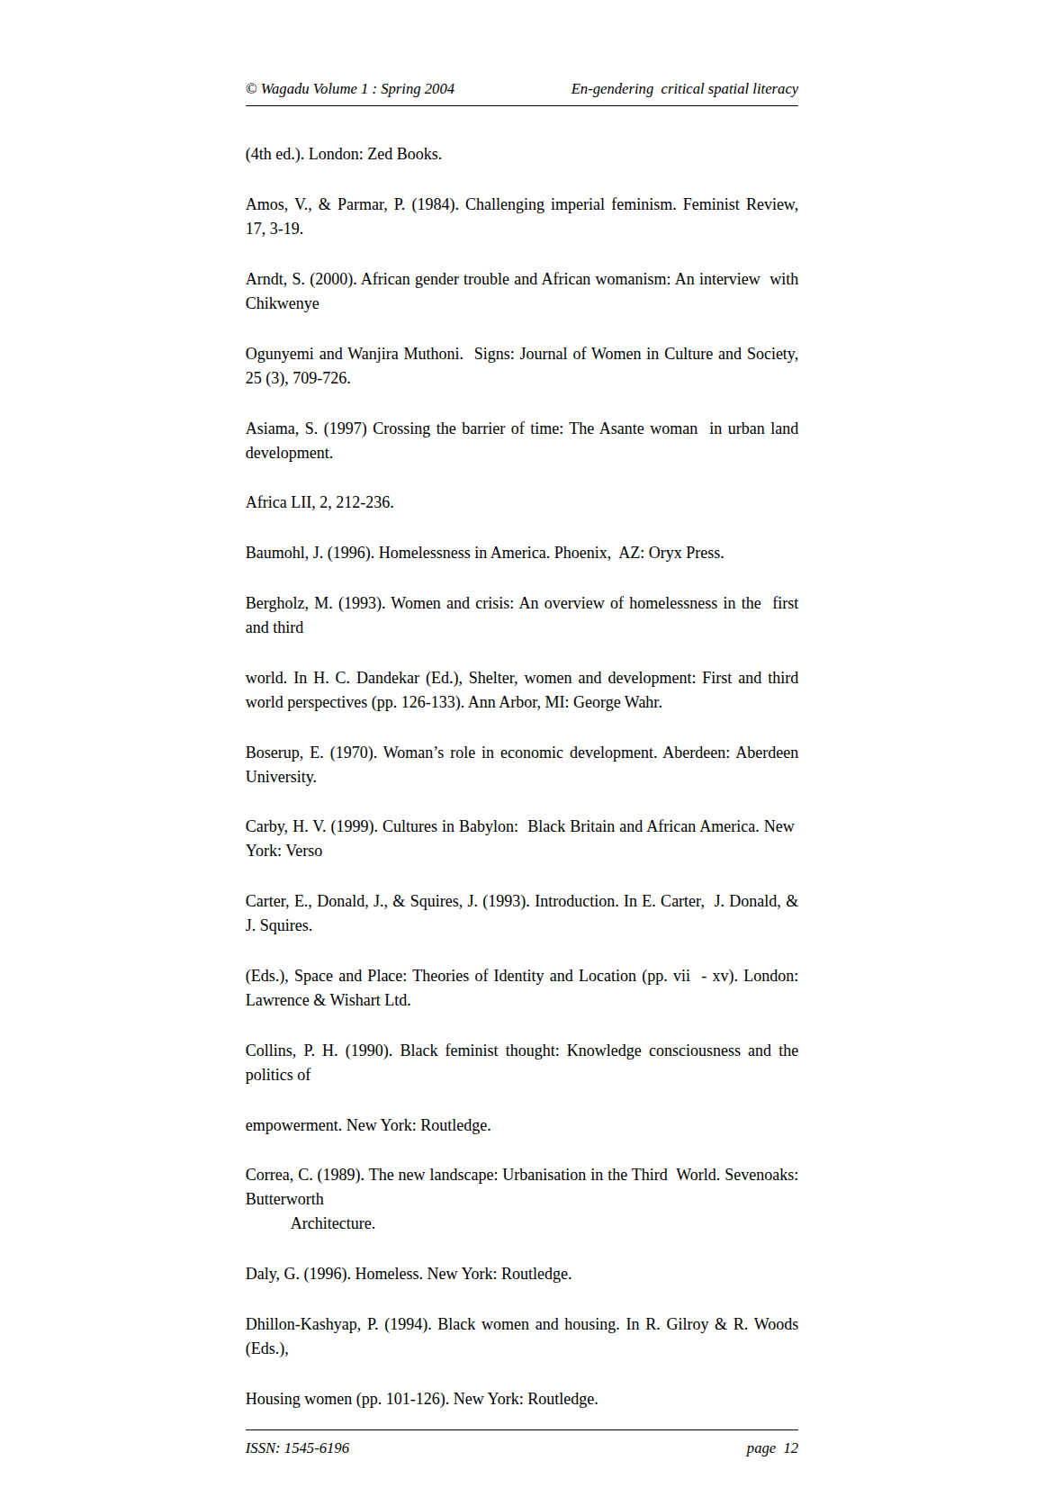© Wagadu Volume 1 : Spring 2004 En-gendering critical spatial literacy
(4th ed.). London: Zed Books.
Amos, V., & Parmar, P. (1984). Challenging imperial feminism. Feminist Review, 17, 3-19.
Arndt, S. (2000). African gender trouble and African womanism: An interview with Chikwenye
Ogunyemi and Wanjira Muthoni. Signs: Journal of Women in Culture and Society, 25 (3), 709-726.
Asiama, S. (1997) Crossing the barrier of time: The Asante woman in urban land development.
Africa LII, 2, 212-236.
Baumohl, J. (1996). Homelessness in America. Phoenix, AZ: Oryx Press.
Bergholz, M. (1993). Women and crisis: An overview of homelessness in the first and third
world. In H. C. Dandekar (Ed.), Shelter, women and development: First and third world perspectives (pp. 126-133). Ann Arbor, MI: George Wahr.
Boserup, E. (1970). Woman’s role in economic development. Aberdeen: Aberdeen University.
Carby, H. V. (1999). Cultures in Babylon: Black Britain and African America. New York: Verso
Carter, E., Donald, J., & Squires, J. (1993). Introduction. In E. Carter, J. Donald, & J. Squires.
(Eds.), Space and Place: Theories of Identity and Location (pp. vii - xv). London: Lawrence & Wishart Ltd.
Collins, P. H. (1990). Black feminist thought: Knowledge consciousness and the politics of
empowerment. New York: Routledge.
Correa, C. (1989). The new landscape: Urbanisation in the Third World. Sevenoaks: Butterworth Architecture.
Daly, G. (1996). Homeless. New York: Routledge.
Dhillon-Kashyap, P. (1994). Black women and housing. In R. Gilroy & R. Woods (Eds.),
Housing women (pp. 101-126). New York: Routledge.
ISSN: 1545-6196 page 12